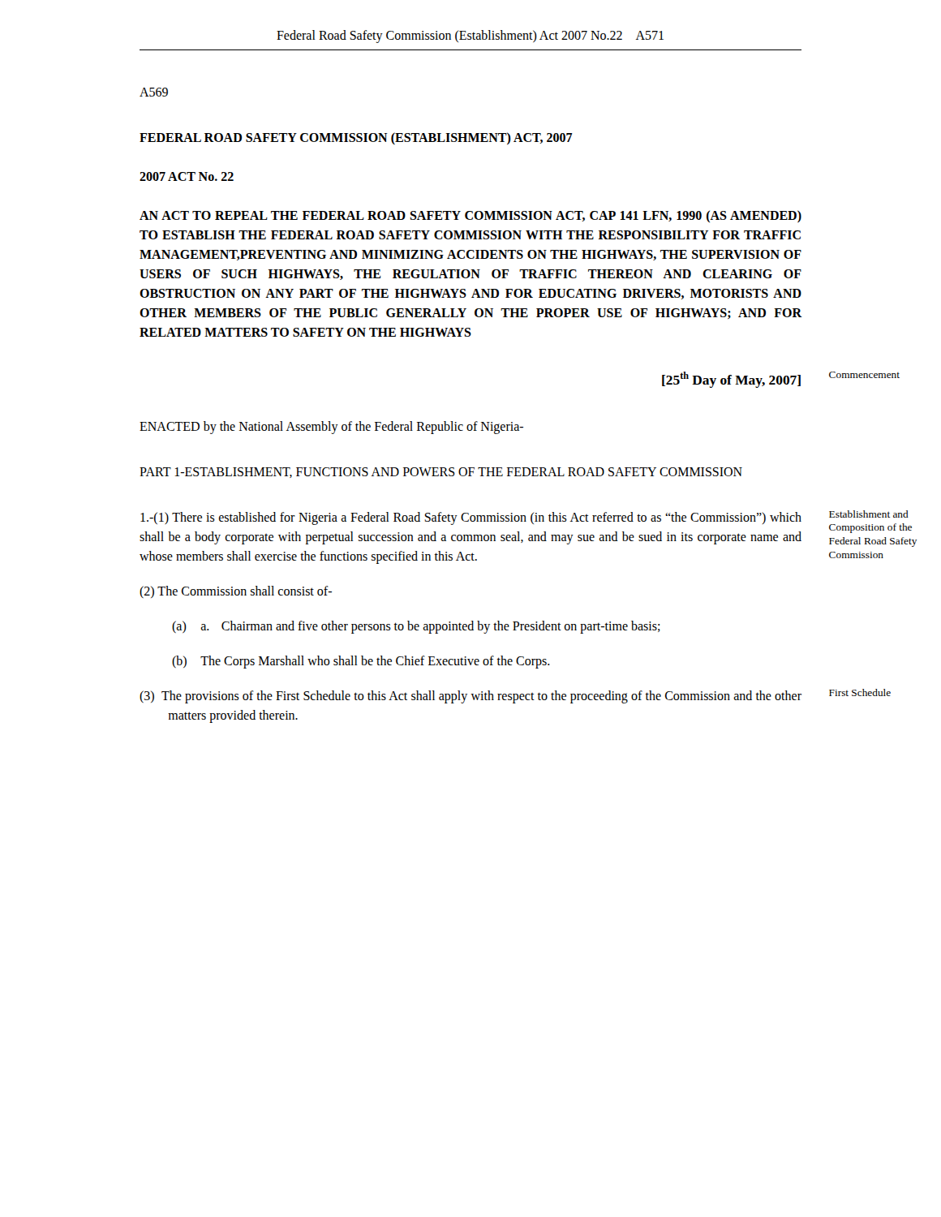Federal Road Safety Commission (Establishment) Act 2007 No.22 A571
A569
FEDERAL ROAD SAFETY COMMISSION (ESTABLISHMENT) ACT, 2007
2007 ACT No. 22
AN ACT TO REPEAL THE FEDERAL ROAD SAFETY COMMISSION ACT, CAP 141 LFN, 1990 (AS AMENDED) TO ESTABLISH THE FEDERAL ROAD SAFETY COMMISSION WITH THE RESPONSIBILITY FOR TRAFFIC MANAGEMENT,PREVENTING AND MINIMIZING ACCIDENTS ON THE HIGHWAYS, THE SUPERVISION OF USERS OF SUCH HIGHWAYS, THE REGULATION OF TRAFFIC THEREON AND CLEARING OF OBSTRUCTION ON ANY PART OF THE HIGHWAYS AND FOR EDUCATING DRIVERS, MOTORISTS AND OTHER MEMBERS OF THE PUBLIC GENERALLY ON THE PROPER USE OF HIGHWAYS; AND FOR RELATED MATTERS TO SAFETY ON THE HIGHWAYS
[25th Day of May, 2007]
Commencement
ENACTED by the National Assembly of the Federal Republic of Nigeria-
PART 1-ESTABLISHMENT, FUNCTIONS AND POWERS OF THE FEDERAL ROAD SAFETY COMMISSION
Establishment and Composition of the Federal Road Safety Commission
1.-(1) There is established for Nigeria a Federal Road Safety Commission (in this Act referred to as “the Commission”) which shall be a body corporate with perpetual succession and a common seal, and may sue and be sued in its corporate name and whose members shall exercise the functions specified in this Act.
(2) The Commission shall consist of-
(a) a. Chairman and five other persons to be appointed by the President on part-time basis;
(b) The Corps Marshall who shall be the Chief Executive of the Corps.
First Schedule
(3) The provisions of the First Schedule to this Act shall apply with respect to the proceeding of the Commission and the other matters provided therein.